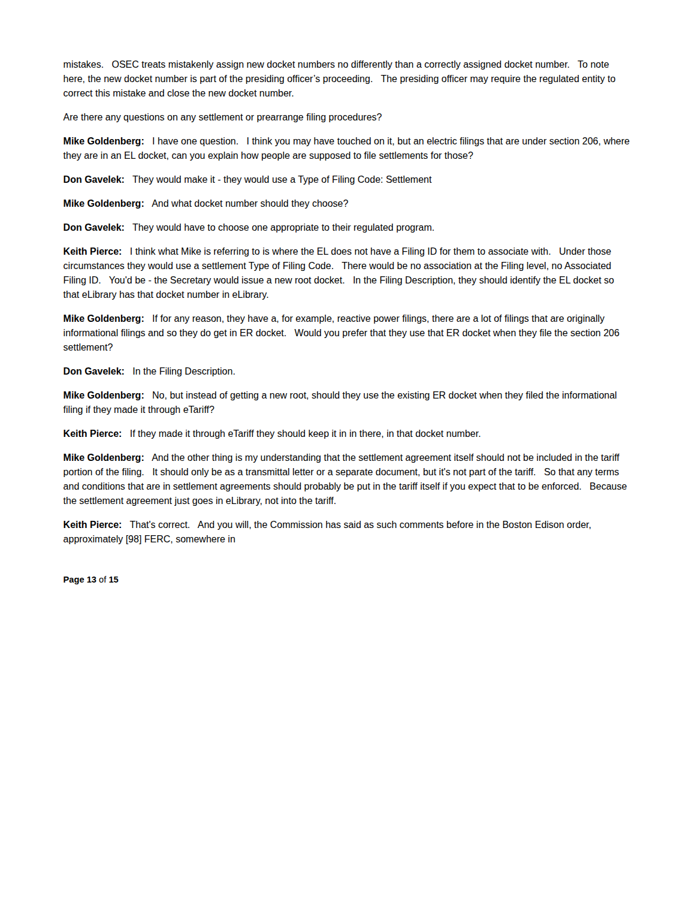mistakes. OSEC treats mistakenly assign new docket numbers no differently than a correctly assigned docket number. To note here, the new docket number is part of the presiding officer’s proceeding. The presiding officer may require the regulated entity to correct this mistake and close the new docket number.
Are there any questions on any settlement or prearrange filing procedures?
Mike Goldenberg: I have one question. I think you may have touched on it, but an electric filings that are under section 206, where they are in an EL docket, can you explain how people are supposed to file settlements for those?
Don Gavelek: They would make it - they would use a Type of Filing Code: Settlement
Mike Goldenberg: And what docket number should they choose?
Don Gavelek: They would have to choose one appropriate to their regulated program.
Keith Pierce: I think what Mike is referring to is where the EL does not have a Filing ID for them to associate with. Under those circumstances they would use a settlement Type of Filing Code. There would be no association at the Filing level, no Associated Filing ID. You'd be - the Secretary would issue a new root docket. In the Filing Description, they should identify the EL docket so that eLibrary has that docket number in eLibrary.
Mike Goldenberg: If for any reason, they have a, for example, reactive power filings, there are a lot of filings that are originally informational filings and so they do get in ER docket. Would you prefer that they use that ER docket when they file the section 206 settlement?
Don Gavelek: In the Filing Description.
Mike Goldenberg: No, but instead of getting a new root, should they use the existing ER docket when they filed the informational filing if they made it through eTariff?
Keith Pierce: If they made it through eTariff they should keep it in in there, in that docket number.
Mike Goldenberg: And the other thing is my understanding that the settlement agreement itself should not be included in the tariff portion of the filing. It should only be as a transmittal letter or a separate document, but it's not part of the tariff. So that any terms and conditions that are in settlement agreements should probably be put in the tariff itself if you expect that to be enforced. Because the settlement agreement just goes in eLibrary, not into the tariff.
Keith Pierce: That's correct. And you will, the Commission has said as such comments before in the Boston Edison order, approximately [98] FERC, somewhere in
Page 13 of 15